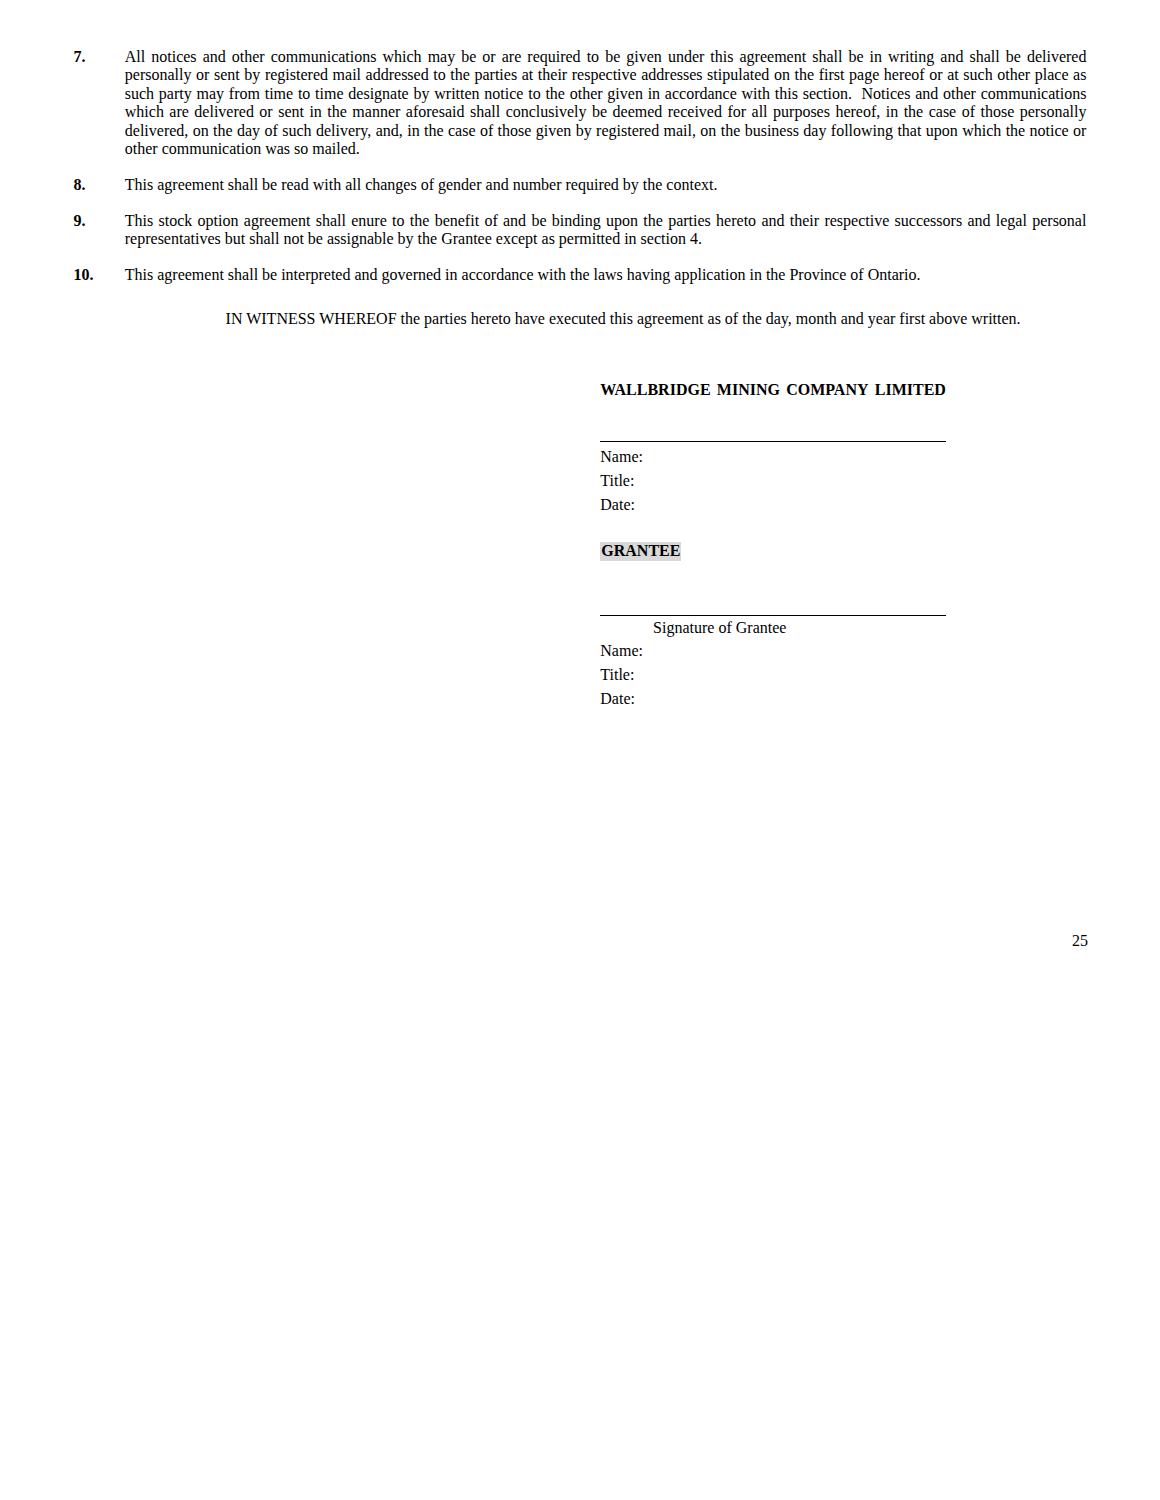7.
All notices and other communications which may be or are required to be given under this agreement shall be in writing and shall be delivered personally or sent by registered mail addressed to the parties at their respective addresses stipulated on the first page hereof or at such other place as such party may from time to time designate by written notice to the other given in accordance with this section. Notices and other communications which are delivered or sent in the manner aforesaid shall conclusively be deemed received for all purposes hereof, in the case of those personally delivered, on the day of such delivery, and, in the case of those given by registered mail, on the business day following that upon which the notice or other communication was so mailed.
8.
This agreement shall be read with all changes of gender and number required by the context.
9.
This stock option agreement shall enure to the benefit of and be binding upon the parties hereto and their respective successors and legal personal representatives but shall not be assignable by the Grantee except as permitted in section 4.
10.
This agreement shall be interpreted and governed in accordance with the laws having application in the Province of Ontario.
IN WITNESS WHEREOF the parties hereto have executed this agreement as of the day, month and year first above written.
WALLBRIDGE MINING COMPANY LIMITED
Name:
Title:
Date:
GRANTEE
Signature of Grantee
Name:
Title:
Date:
25